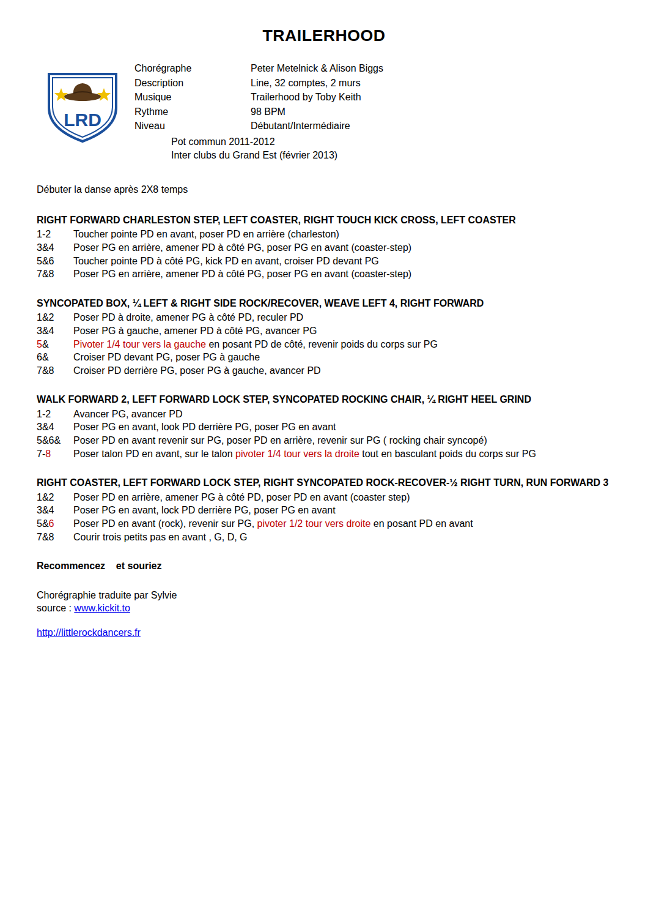TRAILERHOOD
LRD
| Chorégraphe | Peter Metelnick & Alison Biggs |
| Description | Line, 32 comptes, 2 murs |
| Musique | Trailerhood by Toby Keith |
| Rythme | 98 BPM |
| Niveau | Débutant/Intermédiaire |
Pot commun 2011-2012
Inter clubs du Grand Est (février 2013)
Débuter la danse après 2X8 temps
RIGHT FORWARD CHARLESTON STEP, LEFT COASTER, RIGHT TOUCH KICK CROSS, LEFT COASTER
1-2 Toucher pointe PD en avant, poser PD en arrière (charleston)
3&4 Poser PG en arrière, amener PD à côté PG, poser PG en avant (coaster-step)
5&6 Toucher pointe PD à côté PG, kick PD en avant, croiser PD devant PG
7&8 Poser PG en arrière, amener PD à côté PG, poser PG en avant (coaster-step)
SYNCOPATED BOX, ¼ LEFT & RIGHT SIDE ROCK/RECOVER, WEAVE LEFT 4, RIGHT FORWARD
1&2 Poser PD à droite, amener PG à côté PD, reculer PD
3&4 Poser PG à gauche, amener PD à côté PG, avancer PG
5&Pivoter 1/4 tour vers la gauche en posant PD de côté, revenir poids du corps sur PG
6&Croiser PD devant PG, poser PG à gauche
7&8 Croiser PD derrière PG, poser PG à gauche, avancer PD
WALK FORWARD 2, LEFT FORWARD LOCK STEP, SYNCOPATED ROCKING CHAIR, ¼ RIGHT HEEL GRIND
1-2 Avancer PG, avancer PD
3&4 Poser PG en avant, look PD derrière PG, poser PG en avant
5&6&Poser PD en avant revenir sur PG, poser PD en arrière, revenir sur PG ( rocking chair syncopé)
7-8 Poser talon PD en avant, sur le talon pivoter 1/4 tour vers la droite tout en basculant poids du corps sur PG
RIGHT COASTER, LEFT FORWARD LOCK STEP, RIGHT SYNCOPATED ROCK-RECOVER-½ RIGHT TURN, RUN FORWARD 3
1&2 Poser PD en arrière, amener PG à côté PD, poser PD en avant (coaster step)
3&4 Poser PG en avant, lock PD derrière PG, poser PG en avant
5&6 Poser PD en avant (rock), revenir sur PG, pivoter 1/2 tour vers droite en posant PD en avant
7&8 Courir trois petits pas en avant , G, D, G
Recommencez et souriez
Chorégraphie traduite par Sylvie
source : www.kickit.to
http://littlerockdancers.fr